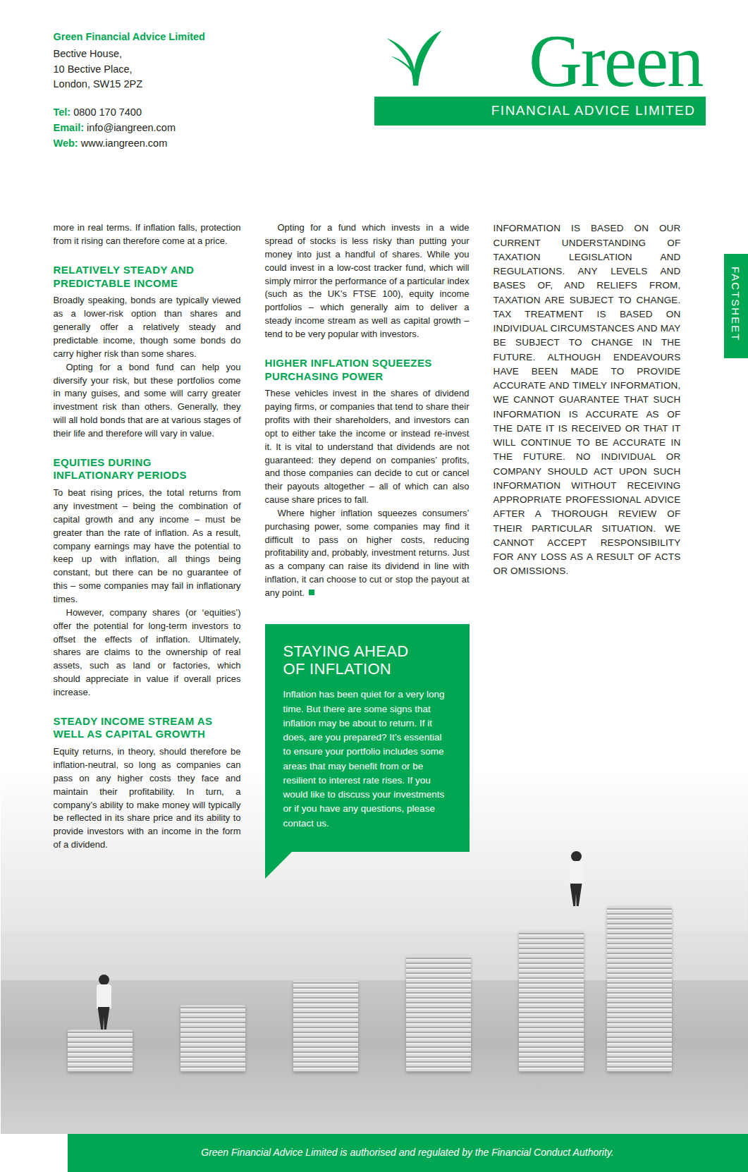Green Financial Advice Limited
Bective House,
10 Bective Place,
London, SW15 2PZ
Tel: 0800 170 7400
Email: info@iangreen.com
Web: www.iangreen.com
Green
FINANCIAL ADVICE LIMITED
FACTSHEET
more in real terms. If inflation falls, protection from it rising can therefore come at a price.
Relatively steady and
predictable income
Broadly speaking, bonds are typically viewed as a lower-risk option than shares and generally offer a relatively steady and predictable income, though some bonds do carry higher risk than some shares.
Opting for a bond fund can help you diversify your risk, but these portfolios come in many guises, and some will carry greater investment risk than others. Generally, they will all hold bonds that are at various stages of their life and therefore will vary in value.
Equities during
inflationary periods
To beat rising prices, the total returns from any investment – being the combination of capital growth and any income – must be greater than the rate of inflation. As a result, company earnings may have the potential to keep up with inflation, all things being constant, but there can be no guarantee of this – some companies may fail in inflationary times.
However, company shares (or ‘equities’) offer the potential for long-term investors to offset the effects of inflation. Ultimately, shares are claims to the ownership of real assets, such as land or factories, which should appreciate in value if overall prices increase.
Steady income stream as
well as capital growth
Equity returns, in theory, should therefore be inflation-neutral, so long as companies can pass on any higher costs they face and maintain their profitability. In turn, a company’s ability to make money will typically be reflected in its share price and its ability to provide investors with an income in the form of a dividend.
Opting for a fund which invests in a wide spread of stocks is less risky than putting your money into just a handful of shares. While you could invest in a low-cost tracker fund, which will simply mirror the performance of a particular index (such as the UK’s FTSE 100), equity income portfolios – which generally aim to deliver a steady income stream as well as capital growth – tend to be very popular with investors.
Higher inflation squeezes
purchasing power
These vehicles invest in the shares of dividend paying firms, or companies that tend to share their profits with their shareholders, and investors can opt to either take the income or instead re-invest it. It is vital to understand that dividends are not guaranteed: they depend on companies’ profits, and those companies can decide to cut or cancel their payouts altogether – all of which can also cause share prices to fall.
Where higher inflation squeezes consumers’ purchasing power, some companies may find it difficult to pass on higher costs, reducing profitability and, probably, investment returns. Just as a company can raise its dividend in line with inflation, it can choose to cut or stop the payout at any point.
STAYING AHEAD
OF INFLATION
Inflation has been quiet for a very long time. But there are some signs that inflation may be about to return. If it does, are you prepared? It’s essential to ensure your portfolio includes some areas that may benefit from or be resilient to interest rate rises. If you would like to discuss your investments or if you have any questions, please contact us.
Information is based on our current understanding of taxation legislation and regulations. Any levels and bases of, and reliefs from, taxation are subject to change. Tax treatment is based on individual circumstances and may be subject to change in the future. Although endeavours have been made to provide accurate and timely information, we cannot guarantee that such information is accurate as of the date it is received or that it will continue to be accurate in the future. No individual or company should act upon such information without receiving appropriate professional advice after a thorough review of their particular situation. We cannot accept responsibility for any loss as a result of acts or omissions.
Green Financial Advice Limited is authorised and regulated by the Financial Conduct Authority.